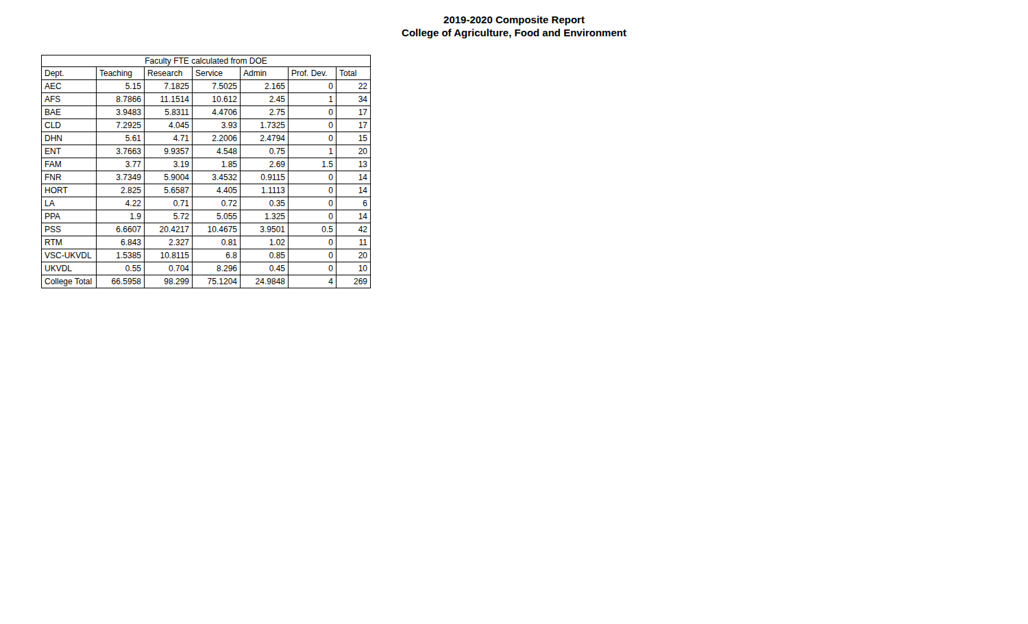2019-2020 Composite Report
College of Agriculture, Food and Environment
Faculty FTE calculated from DOE
| Dept. | Teaching | Research | Service | Admin | Prof. Dev. | Total |
| --- | --- | --- | --- | --- | --- | --- |
| AEC | 5.15 | 7.1825 | 7.5025 | 2.165 | 0 | 22 |
| AFS | 8.7866 | 11.1514 | 10.612 | 2.45 | 1 | 34 |
| BAE | 3.9483 | 5.8311 | 4.4706 | 2.75 | 0 | 17 |
| CLD | 7.2925 | 4.045 | 3.93 | 1.7325 | 0 | 17 |
| DHN | 5.61 | 4.71 | 2.2006 | 2.4794 | 0 | 15 |
| ENT | 3.7663 | 9.9357 | 4.548 | 0.75 | 1 | 20 |
| FAM | 3.77 | 3.19 | 1.85 | 2.69 | 1.5 | 13 |
| FNR | 3.7349 | 5.9004 | 3.4532 | 0.9115 | 0 | 14 |
| HORT | 2.825 | 5.6587 | 4.405 | 1.1113 | 0 | 14 |
| LA | 4.22 | 0.71 | 0.72 | 0.35 | 0 | 6 |
| PPA | 1.9 | 5.72 | 5.055 | 1.325 | 0 | 14 |
| PSS | 6.6607 | 20.4217 | 10.4675 | 3.9501 | 0.5 | 42 |
| RTM | 6.843 | 2.327 | 0.81 | 1.02 | 0 | 11 |
| VSC-UKVDL | 1.5385 | 10.8115 | 6.8 | 0.85 | 0 | 20 |
| UKVDL | 0.55 | 0.704 | 8.296 | 0.45 | 0 | 10 |
| College Total | 66.5958 | 98.299 | 75.1204 | 24.9848 | 4 | 269 |